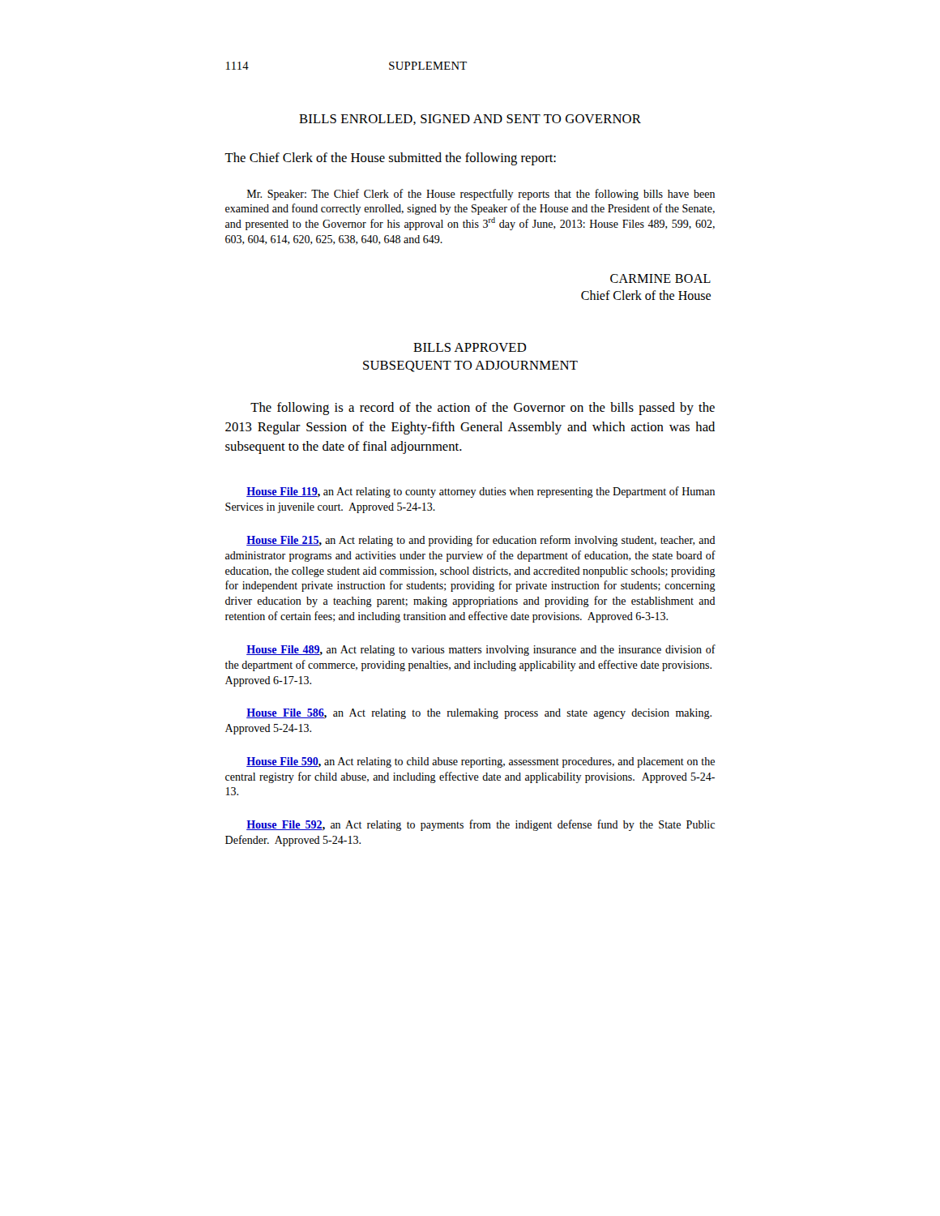1114 SUPPLEMENT
BILLS ENROLLED, SIGNED AND SENT TO GOVERNOR
The Chief Clerk of the House submitted the following report:
Mr. Speaker: The Chief Clerk of the House respectfully reports that the following bills have been examined and found correctly enrolled, signed by the Speaker of the House and the President of the Senate, and presented to the Governor for his approval on this 3rd day of June, 2013: House Files 489, 599, 602, 603, 604, 614, 620, 625, 638, 640, 648 and 649.
CARMINE BOAL
Chief Clerk of the House
BILLS APPROVED
SUBSEQUENT TO ADJOURNMENT
The following is a record of the action of the Governor on the bills passed by the 2013 Regular Session of the Eighty-fifth General Assembly and which action was had subsequent to the date of final adjournment.
House File 119, an Act relating to county attorney duties when representing the Department of Human Services in juvenile court. Approved 5-24-13.
House File 215, an Act relating to and providing for education reform involving student, teacher, and administrator programs and activities under the purview of the department of education, the state board of education, the college student aid commission, school districts, and accredited nonpublic schools; providing for independent private instruction for students; providing for private instruction for students; concerning driver education by a teaching parent; making appropriations and providing for the establishment and retention of certain fees; and including transition and effective date provisions. Approved 6-3-13.
House File 489, an Act relating to various matters involving insurance and the insurance division of the department of commerce, providing penalties, and including applicability and effective date provisions. Approved 6-17-13.
House File 586, an Act relating to the rulemaking process and state agency decision making. Approved 5-24-13.
House File 590, an Act relating to child abuse reporting, assessment procedures, and placement on the central registry for child abuse, and including effective date and applicability provisions. Approved 5-24-13.
House File 592, an Act relating to payments from the indigent defense fund by the State Public Defender. Approved 5-24-13.